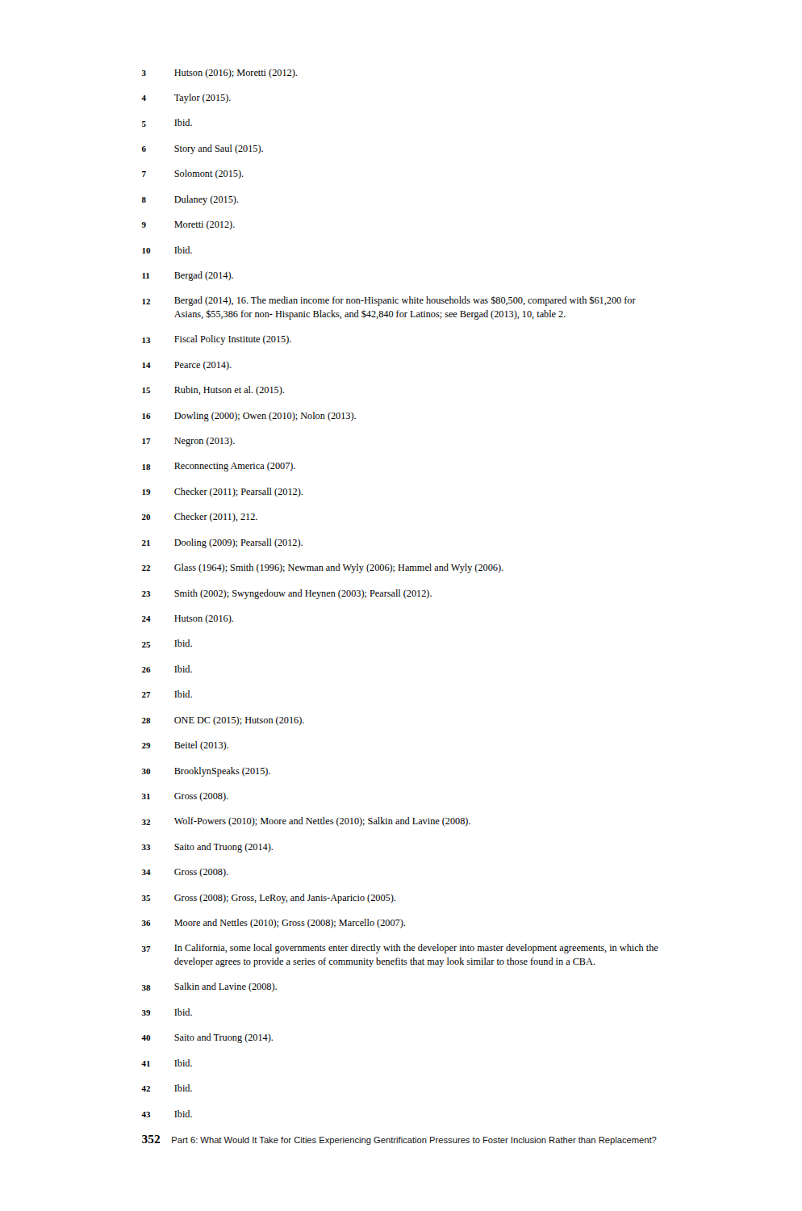3 Hutson (2016); Moretti (2012).
4 Taylor (2015).
5 Ibid.
6 Story and Saul (2015).
7 Solomont (2015).
8 Dulaney (2015).
9 Moretti (2012).
10 Ibid.
11 Bergad (2014).
12 Bergad (2014), 16. The median income for non-Hispanic white households was $80,500, compared with $61,200 for Asians, $55,386 for non- Hispanic Blacks, and $42,840 for Latinos; see Bergad (2013), 10, table 2.
13 Fiscal Policy Institute (2015).
14 Pearce (2014).
15 Rubin, Hutson et al. (2015).
16 Dowling (2000); Owen (2010); Nolon (2013).
17 Negron (2013).
18 Reconnecting America (2007).
19 Checker (2011); Pearsall (2012).
20 Checker (2011), 212.
21 Dooling (2009); Pearsall (2012).
22 Glass (1964); Smith (1996); Newman and Wyly (2006); Hammel and Wyly (2006).
23 Smith (2002); Swyngedouw and Heynen (2003); Pearsall (2012).
24 Hutson (2016).
25 Ibid.
26 Ibid.
27 Ibid.
28 ONE DC (2015); Hutson (2016).
29 Beitel (2013).
30 BrooklynSpeaks (2015).
31 Gross (2008).
32 Wolf-Powers (2010); Moore and Nettles (2010); Salkin and Lavine (2008).
33 Saito and Truong (2014).
34 Gross (2008).
35 Gross (2008); Gross, LeRoy, and Janis-Aparicio (2005).
36 Moore and Nettles (2010); Gross (2008); Marcello (2007).
37 In California, some local governments enter directly with the developer into master development agreements, in which the developer agrees to provide a series of community benefits that may look similar to those found in a CBA.
38 Salkin and Lavine (2008).
39 Ibid.
40 Saito and Truong (2014).
41 Ibid.
42 Ibid.
43 Ibid.
352 Part 6: What Would It Take for Cities Experiencing Gentrification Pressures to Foster Inclusion Rather than Replacement?